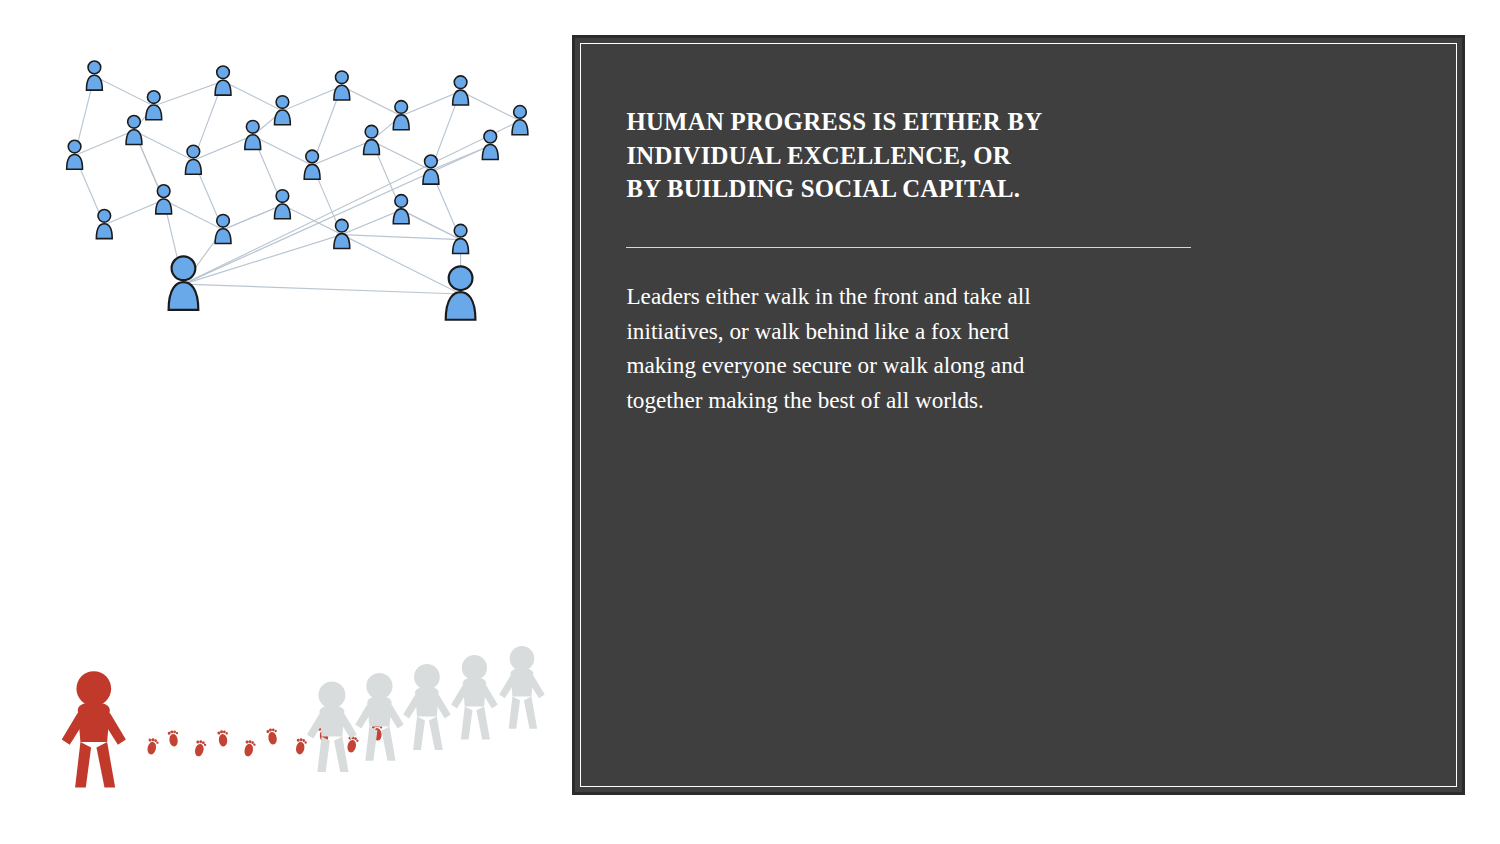Human progress is either by individual excellence, or by building social capital.
Leaders either walk in the front and take all initiatives, or walk behind like a fox herd making everyone secure or walk along and together making the best of all worlds.